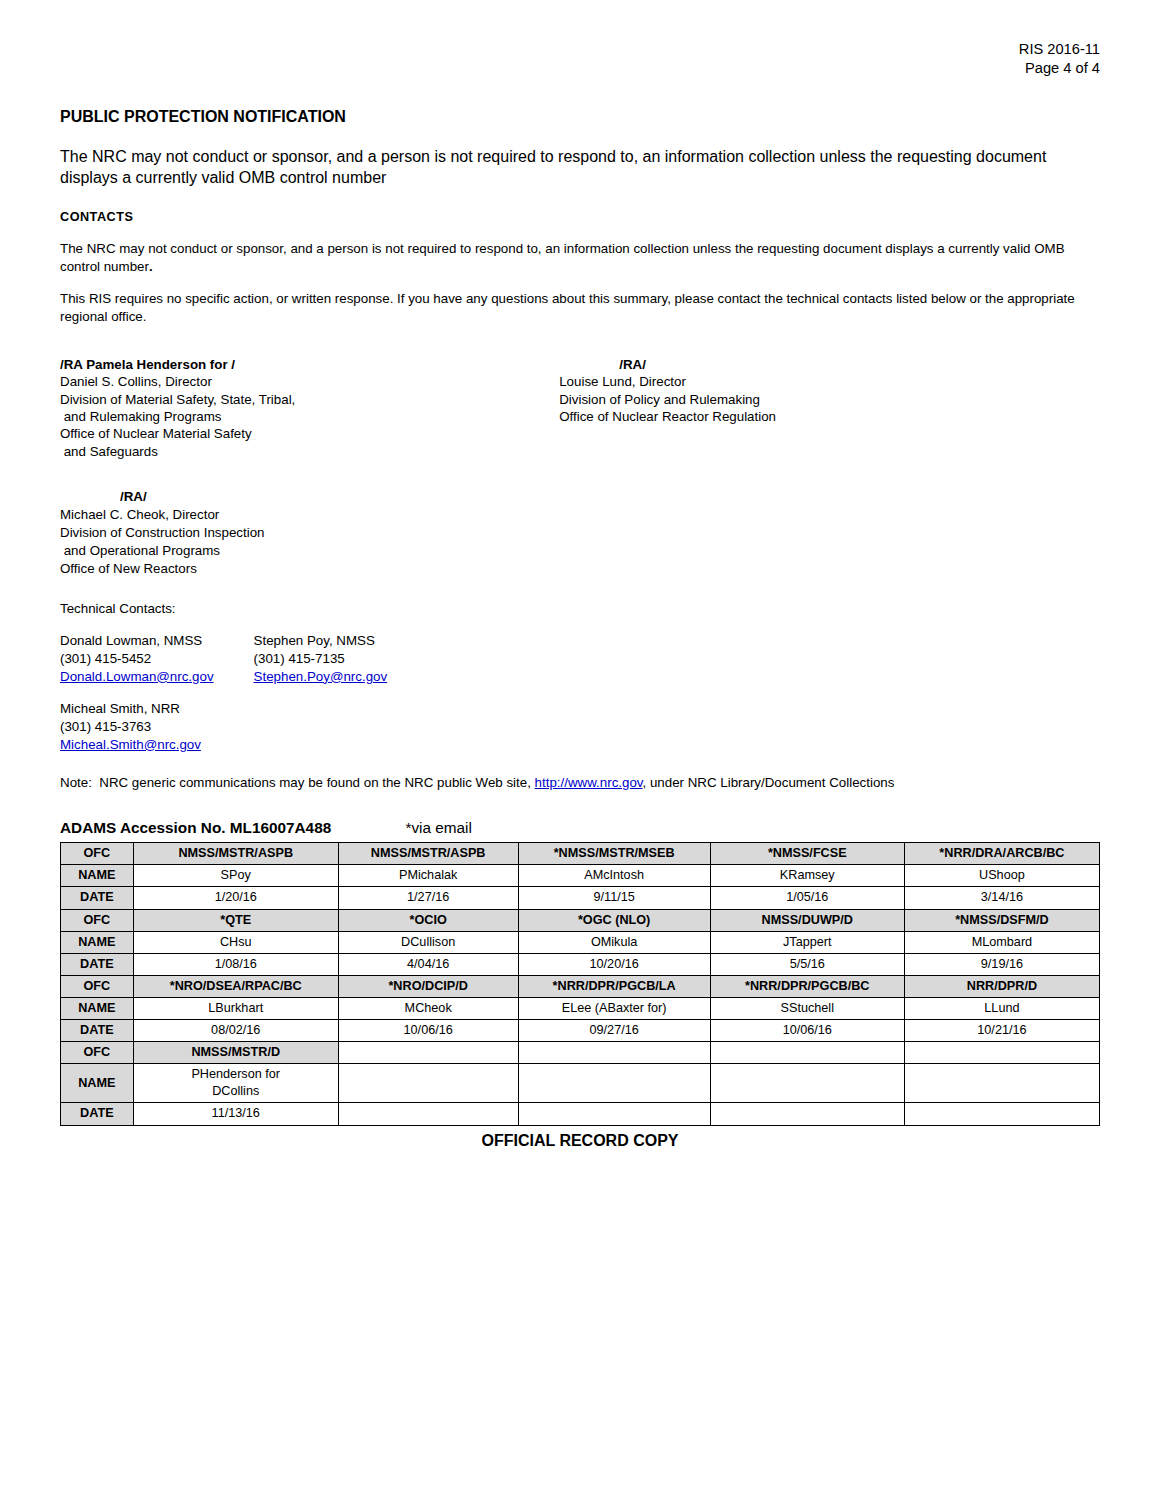RIS 2016-11
Page 4 of 4
PUBLIC PROTECTION NOTIFICATION
The NRC may not conduct or sponsor, and a person is not required to respond to, an information collection unless the requesting document displays a currently valid OMB control number
CONTACTS
The NRC may not conduct or sponsor, and a person is not required to respond to, an information collection unless the requesting document displays a currently valid OMB control number.
This RIS requires no specific action, or written response. If you have any questions about this summary, please contact the technical contacts listed below or the appropriate regional office.
| /RA Pamela Henderson for / Daniel S. Collins, Director Division of Material Safety, State, Tribal, and Rulemaking Programs Office of Nuclear Material Safety and Safeguards | /RA/ Louise Lund, Director Division of Policy and Rulemaking Office of Nuclear Reactor Regulation |
/RA/
Michael C. Cheok, Director
Division of Construction Inspection
and Operational Programs
Office of New Reactors
Technical Contacts:
| Donald Lowman, NMSS (301) 415-5452 Donald.Lowman@nrc.gov | Stephen Poy, NMSS (301) 415-7135 Stephen.Poy@nrc.gov |
Micheal Smith, NRR
(301) 415-3763
Micheal.Smith@nrc.gov
Note: NRC generic communications may be found on the NRC public Web site, http://www.nrc.gov, under NRC Library/Document Collections
ADAMS Accession No. ML16007A488 *via email
| OFC | NMSS/MSTR/ASPB | NMSS/MSTR/ASPB | *NMSS/MSTR/MSEB | *NMSS/FCSE | *NRR/DRA/ARCB/BC |
| NAME | SPoy | PMichalak | AMcIntosh | KRamsey | UShoop |
| DATE | 1/20/16 | 1/27/16 | 9/11/15 | 1/05/16 | 3/14/16 |
| OFC | *QTE | *OCIO | *OGC (NLO) | NMSS/DUWP/D | *NMSS/DSFM/D |
| NAME | CHsu | DCullison | OMikula | JTappert | MLombard |
| DATE | 1/08/16 | 4/04/16 | 10/20/16 | 5/5/16 | 9/19/16 |
| OFC | *NRO/DSEA/RPAC/BC | *NRO/DCIP/D | *NRR/DPR/PGCB/LA | *NRR/DPR/PGCB/BC | NRR/DPR/D |
| NAME | LBurkhart | MCheok | ELee (ABaxter for) | SStuchell | LLund |
| DATE | 08/02/16 | 10/06/16 | 09/27/16 | 10/06/16 | 10/21/16 |
| OFC | NMSS/MSTR/D | | | | |
| NAME | PHenderson for DCollins | | | | |
| DATE | 11/13/16 | | | | |
OFFICIAL RECORD COPY